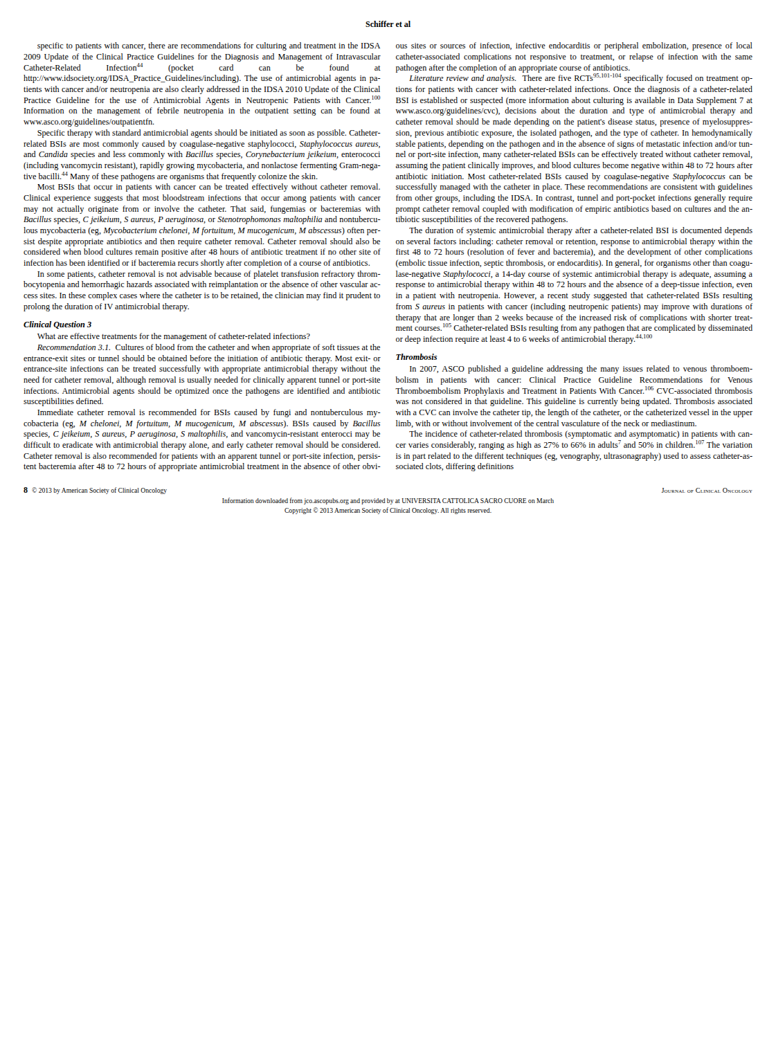Schiffer et al
specific to patients with cancer, there are recommendations for culturing and treatment in the IDSA 2009 Update of the Clinical Practice Guidelines for the Diagnosis and Management of Intravascular Catheter-Related Infection44 (pocket card can be found at http://www.idsociety.org/IDSA_Practice_Guidelines/including). The use of antimicrobial agents in patients with cancer and/or neutropenia are also clearly addressed in the IDSA 2010 Update of the Clinical Practice Guideline for the use of Antimicrobial Agents in Neutropenic Patients with Cancer.100 Information on the management of febrile neutropenia in the outpatient setting can be found at www.asco.org/guidelines/outpatientfn.
Specific therapy with standard antimicrobial agents should be initiated as soon as possible. Catheter-related BSIs are most commonly caused by coagulase-negative staphylococci, Staphylococcus aureus, and Candida species and less commonly with Bacillus species, Corynebacterium jeikeium, enterococci (including vancomycin resistant), rapidly growing mycobacteria, and nonlactose fermenting Gram-negative bacilli.44 Many of these pathogens are organisms that frequently colonize the skin.
Most BSIs that occur in patients with cancer can be treated effectively without catheter removal. Clinical experience suggests that most bloodstream infections that occur among patients with cancer may not actually originate from or involve the catheter. That said, fungemias or bacteremias with Bacillus species, C jeikeium, S aureus, P aeruginosa, or Stenotrophomonas maltophilia and nontuberculous mycobacteria (eg, Mycobacterium chelonei, M fortuitum, M mucogenicum, M abscessus) often persist despite appropriate antibiotics and then require catheter removal. Catheter removal should also be considered when blood cultures remain positive after 48 hours of antibiotic treatment if no other site of infection has been identified or if bacteremia recurs shortly after completion of a course of antibiotics.
In some patients, catheter removal is not advisable because of platelet transfusion refractory thrombocytopenia and hemorrhagic hazards associated with reimplantation or the absence of other vascular access sites. In these complex cases where the catheter is to be retained, the clinician may find it prudent to prolong the duration of IV antimicrobial therapy.
Clinical Question 3
What are effective treatments for the management of catheter-related infections?
Recommendation 3.1. Cultures of blood from the catheter and when appropriate of soft tissues at the entrance-exit sites or tunnel should be obtained before the initiation of antibiotic therapy. Most exit- or entrance-site infections can be treated successfully with appropriate antimicrobial therapy without the need for catheter removal, although removal is usually needed for clinically apparent tunnel or port-site infections. Antimicrobial agents should be optimized once the pathogens are identified and antibiotic susceptibilities defined.
Immediate catheter removal is recommended for BSIs caused by fungi and nontuberculous mycobacteria (eg, M chelonei, M fortuitum, M mucogenicum, M abscessus). BSIs caused by Bacillus species, C jeikeium, S aureus, P aeruginosa, S maltophilis, and vancomycin-resistant enterocci may be difficult to eradicate with antimicrobial therapy alone, and early catheter removal should be considered. Catheter removal is also recommended for patients with an apparent tunnel or port-site infection, persistent bacteremia after 48 to 72 hours of appropriate antimicrobial treatment in the absence of other obvious sites or sources of infection, infective endocarditis or peripheral embolization, presence of local catheter-associated complications not responsive to treatment, or relapse of infection with the same pathogen after the completion of an appropriate course of antibiotics.
Literature review and analysis. There are five RCTs95,101-104 specifically focused on treatment options for patients with cancer with catheter-related infections. Once the diagnosis of a catheter-related BSI is established or suspected (more information about culturing is available in Data Supplement 7 at www.asco.org/guidelines/cvc), decisions about the duration and type of antimicrobial therapy and catheter removal should be made depending on the patient's disease status, presence of myelosuppression, previous antibiotic exposure, the isolated pathogen, and the type of catheter. In hemodynamically stable patients, depending on the pathogen and in the absence of signs of metastatic infection and/or tunnel or port-site infection, many catheter-related BSIs can be effectively treated without catheter removal, assuming the patient clinically improves, and blood cultures become negative within 48 to 72 hours after antibiotic initiation. Most catheter-related BSIs caused by coagulase-negative Staphylococcus can be successfully managed with the catheter in place. These recommendations are consistent with guidelines from other groups, including the IDSA. In contrast, tunnel and port-pocket infections generally require prompt catheter removal coupled with modification of empiric antibiotics based on cultures and the antibiotic susceptibilities of the recovered pathogens.
The duration of systemic antimicrobial therapy after a catheter-related BSI is documented depends on several factors including: catheter removal or retention, response to antimicrobial therapy within the first 48 to 72 hours (resolution of fever and bacteremia), and the development of other complications (embolic tissue infection, septic thrombosis, or endocarditis). In general, for organisms other than coagulase-negative Staphylococci, a 14-day course of systemic antimicrobial therapy is adequate, assuming a response to antimicrobial therapy within 48 to 72 hours and the absence of a deep-tissue infection, even in a patient with neutropenia. However, a recent study suggested that catheter-related BSIs resulting from S aureus in patients with cancer (including neutropenic patients) may improve with durations of therapy that are longer than 2 weeks because of the increased risk of complications with shorter treatment courses.105 Catheter-related BSIs resulting from any pathogen that are complicated by disseminated or deep infection require at least 4 to 6 weeks of antimicrobial therapy.44,100
Thrombosis
In 2007, ASCO published a guideline addressing the many issues related to venous thromboembolism in patients with cancer: Clinical Practice Guideline Recommendations for Venous Thromboembolism Prophylaxis and Treatment in Patients With Cancer.106 CVC-associated thrombosis was not considered in that guideline. This guideline is currently being updated. Thrombosis associated with a CVC can involve the catheter tip, the length of the catheter, or the catheterized vessel in the upper limb, with or without involvement of the central vasculature of the neck or mediastinum.
The incidence of catheter-related thrombosis (symptomatic and asymptomatic) in patients with cancer varies considerably, ranging as high as 27% to 66% in adults7 and 50% in children.107 The variation is in part related to the different techniques (eg, venography, ultrasonagraphy) used to assess catheter-associated clots, differing definitions
8© 2013 by American Society of Clinical Oncology
Journal of Clinical Oncology
Information downloaded from jco.ascopubs.org and provided by at UNIVERSITA CATTOLICA SACRO CUORE on March
Copyright © 2013 American Society of Clinical Oncology. All rights reserved.